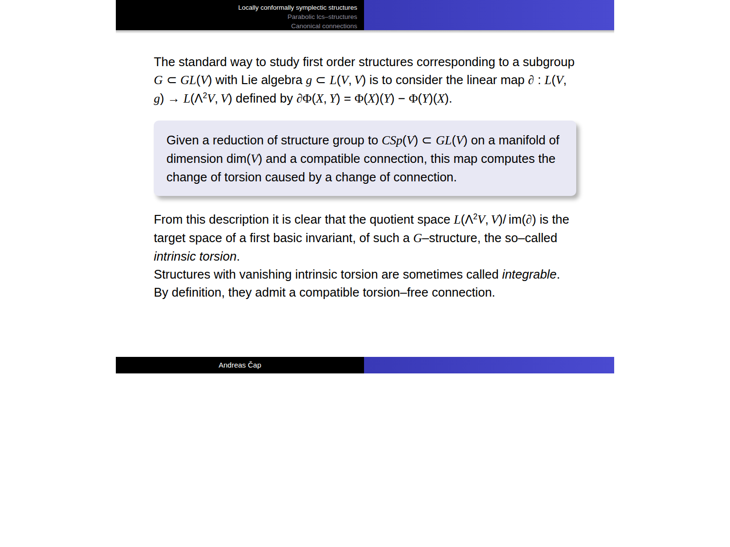Locally conformally symplectic structures
Parabolic lcs–structures
Canonical connections
The standard way to study first order structures corresponding to a subgroup G ⊂ GL(V) with Lie algebra g ⊂ L(V, V) is to consider the linear map ∂ : L(V, g) → L(Λ2V, V) defined by ∂Φ(X, Y) = Φ(X)(Y) − Φ(Y)(X).
Given a reduction of structure group to CSp(V) ⊂ GL(V) on a manifold of dimension dim(V) and a compatible connection, this map computes the change of torsion caused by a change of connection.
From this description it is clear that the quotient space L(Λ2V, V)/ im(∂) is the target space of a first basic invariant, of such a G–structure, the so–called intrinsic torsion.
Structures with vanishing intrinsic torsion are sometimes called integrable. By definition, they admit a compatible torsion–free connection.
Andreas Čap